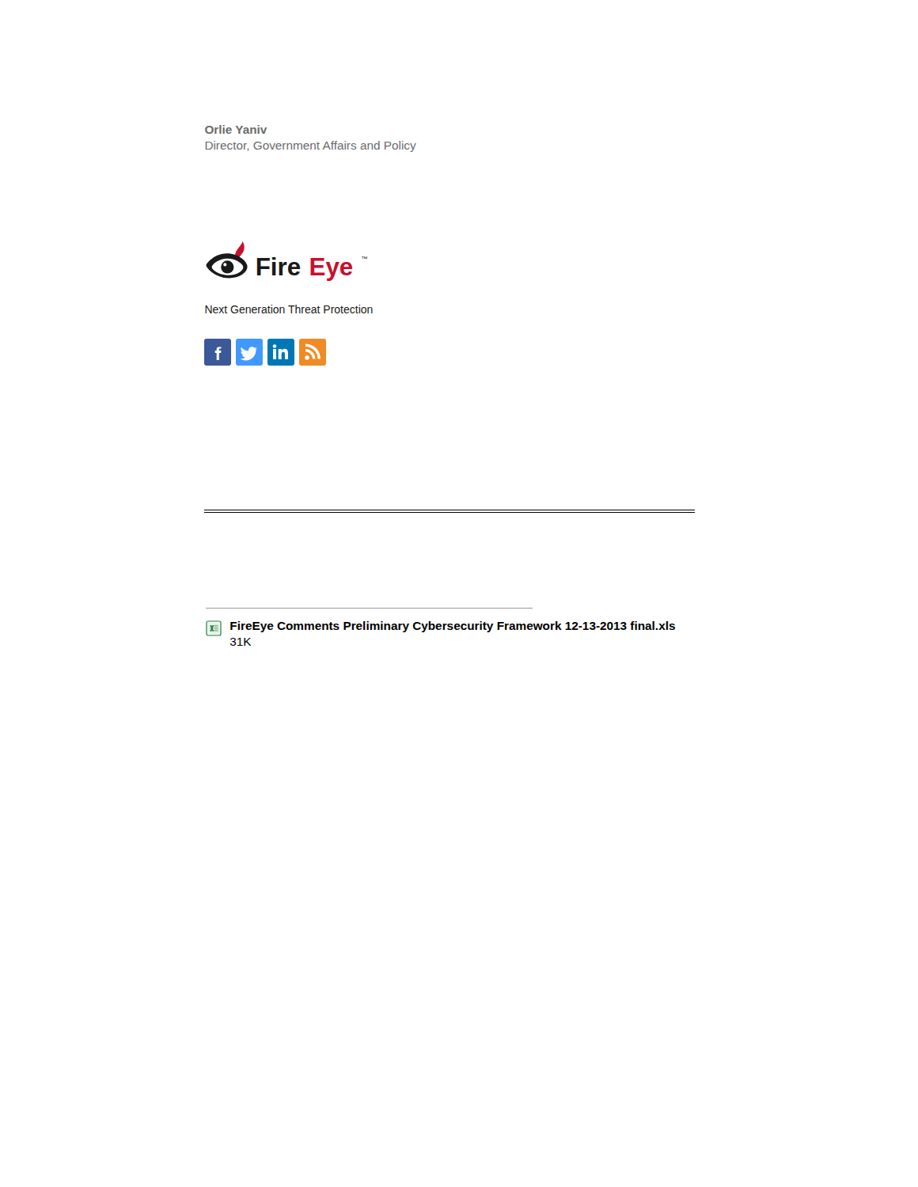Orlie Yaniv
Director, Government Affairs and Policy
Fire Eye ™
Next Generation Threat Protection
FireEye Comments Preliminary Cybersecurity Framework 12-13-2013 final.xls
31K